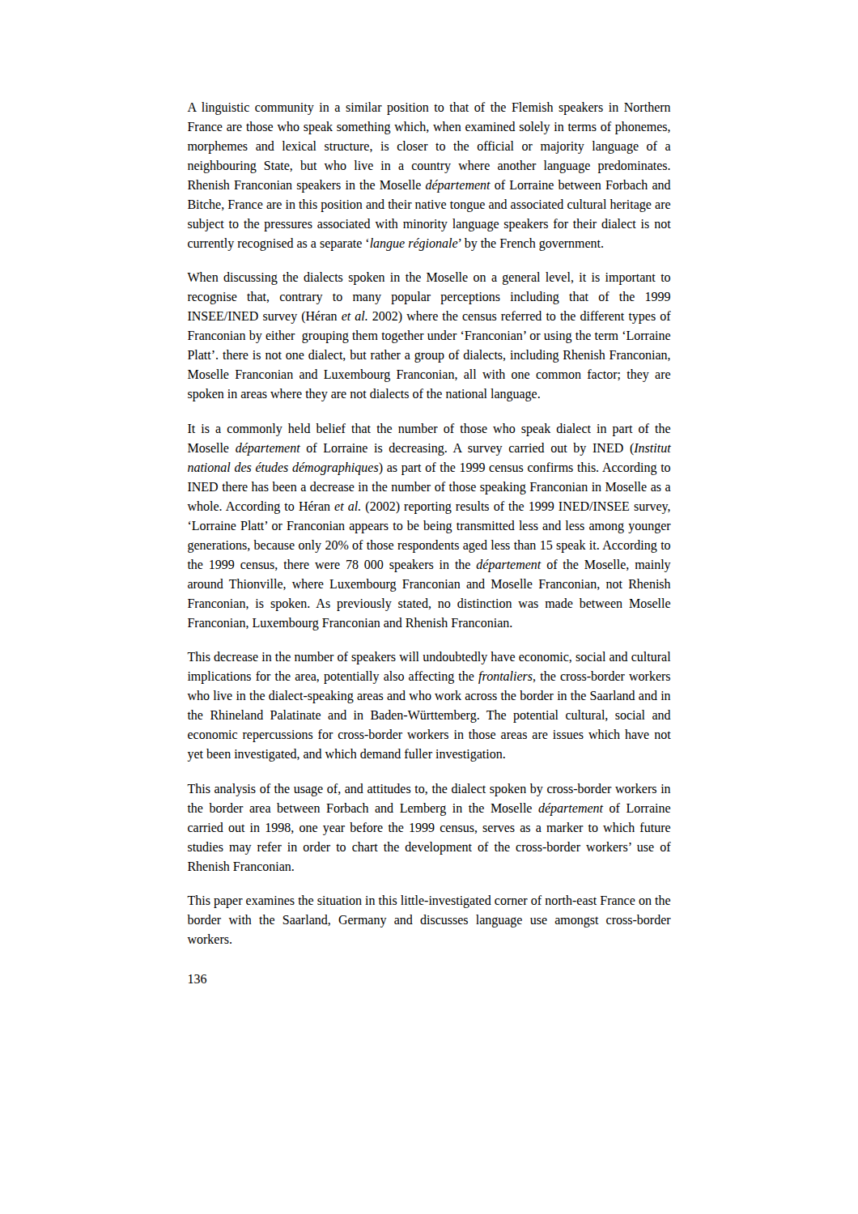A linguistic community in a similar position to that of the Flemish speakers in Northern France are those who speak something which, when examined solely in terms of phonemes, morphemes and lexical structure, is closer to the official or majority language of a neighbouring State, but who live in a country where another language predominates. Rhenish Franconian speakers in the Moselle département of Lorraine between Forbach and Bitche, France are in this position and their native tongue and associated cultural heritage are subject to the pressures associated with minority language speakers for their dialect is not currently recognised as a separate ‘langue régionale’ by the French government.
When discussing the dialects spoken in the Moselle on a general level, it is important to recognise that, contrary to many popular perceptions including that of the 1999 INSEE/INED survey (Héran et al. 2002) where the census referred to the different types of Franconian by either grouping them together under ‘Franconian’ or using the term ‘Lorraine Platt’. there is not one dialect, but rather a group of dialects, including Rhenish Franconian, Moselle Franconian and Luxembourg Franconian, all with one common factor; they are spoken in areas where they are not dialects of the national language.
It is a commonly held belief that the number of those who speak dialect in part of the Moselle département of Lorraine is decreasing. A survey carried out by INED (Institut national des études démographiques) as part of the 1999 census confirms this. According to INED there has been a decrease in the number of those speaking Franconian in Moselle as a whole. According to Héran et al. (2002) reporting results of the 1999 INED/INSEE survey, ‘Lorraine Platt’ or Franconian appears to be being transmitted less and less among younger generations, because only 20% of those respondents aged less than 15 speak it. According to the 1999 census, there were 78 000 speakers in the département of the Moselle, mainly around Thionville, where Luxembourg Franconian and Moselle Franconian, not Rhenish Franconian, is spoken. As previously stated, no distinction was made between Moselle Franconian, Luxembourg Franconian and Rhenish Franconian.
This decrease in the number of speakers will undoubtedly have economic, social and cultural implications for the area, potentially also affecting the frontaliers, the cross-border workers who live in the dialect-speaking areas and who work across the border in the Saarland and in the Rhineland Palatinate and in Baden-Württemberg. The potential cultural, social and economic repercussions for cross-border workers in those areas are issues which have not yet been investigated, and which demand fuller investigation.
This analysis of the usage of, and attitudes to, the dialect spoken by cross-border workers in the border area between Forbach and Lemberg in the Moselle département of Lorraine carried out in 1998, one year before the 1999 census, serves as a marker to which future studies may refer in order to chart the development of the cross-border workers’ use of Rhenish Franconian.
This paper examines the situation in this little-investigated corner of north-east France on the border with the Saarland, Germany and discusses language use amongst cross-border workers.
136